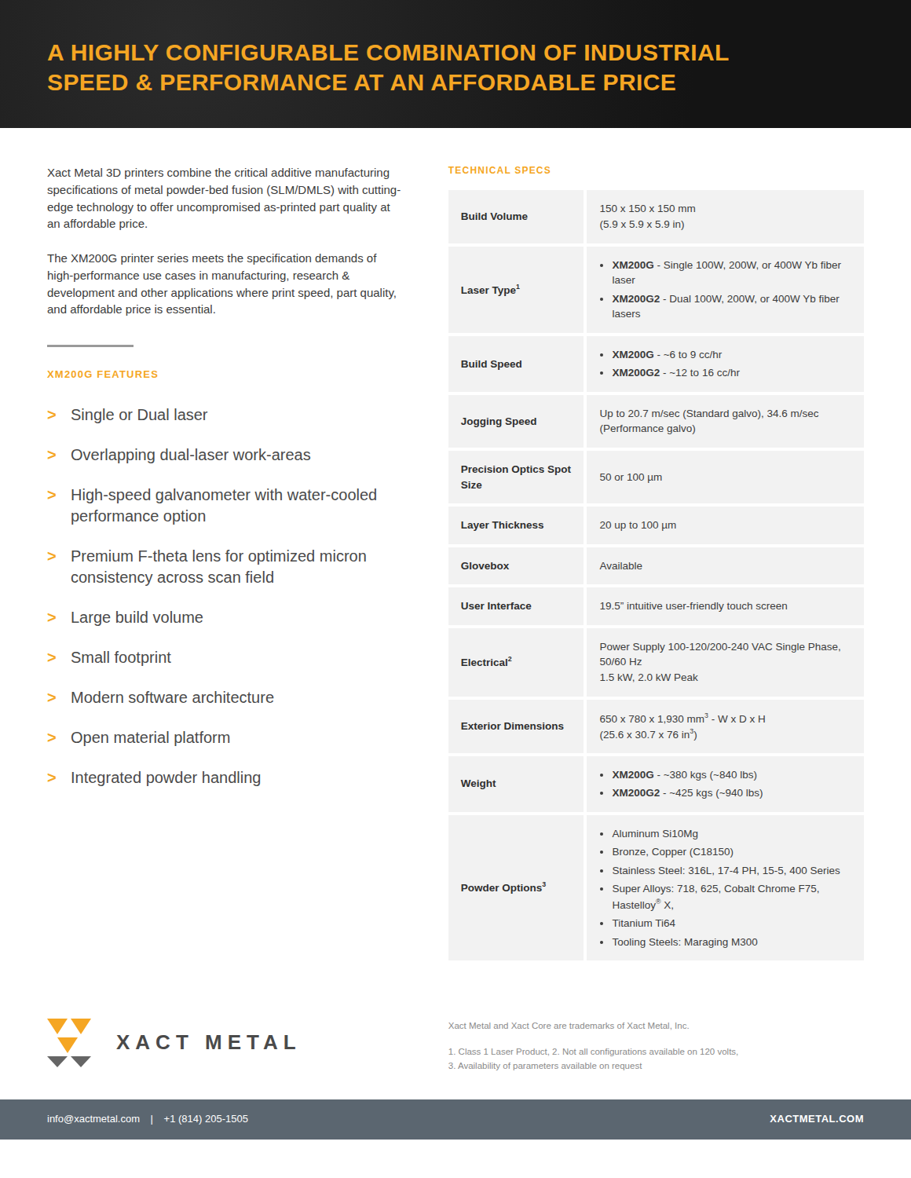A highly configurable combination of industrial speed & performance at an affordable price
Xact Metal 3D printers combine the critical additive manufacturing specifications of metal powder-bed fusion (SLM/DMLS) with cutting-edge technology to offer uncompromised as-printed part quality at an affordable price.
The XM200G printer series meets the specification demands of high-performance use cases in manufacturing, research & development and other applications where print speed, part quality, and affordable price is essential.
XM200G Features
Single or Dual laser
Overlapping dual-laser work-areas
High-speed galvanometer with water-cooled performance option
Premium F-theta lens for optimized micron consistency across scan field
Large build volume
Small footprint
Modern software architecture
Open material platform
Integrated powder handling
Technical Specs
| Build Volume | 150 x 150 x 150 mm (5.9 x 5.9 x 5.9 in) |
| Laser Type 1 | XM200G - Single 100W, 200W, or 400W Yb fiber laser XM200G2 - Dual 100W, 200W, or 400W Yb fiber lasers |
| Build Speed | XM200G - ~6 to 9 cc/hr XM200G2 - ~12 to 16 cc/hr |
| Jogging Speed | Up to 20.7 m/sec (Standard galvo), 34.6 m/sec (Performance galvo) |
| Precision Optics Spot Size | 50 or 100 µm |
| Layer Thickness | 20 up to 100 µm |
| Glovebox | Available |
| User Interface | 19.5” intuitive user-friendly touch screen |
| Electrical 2 | Power Supply 100-120/200-240 VAC Single Phase, 50/60 Hz 1.5 kW, 2.0 kW Peak |
| Exterior Dimensions | 650 x 780 x 1,930 mm 3 - W x D x H (25.6 x 30.7 x 76 in 3 ) |
| Weight | XM200G - ~380 kgs (~840 lbs) XM200G2 - ~425 kgs (~940 lbs) |
| Powder Options 3 | Aluminum Si10Mg Bronze, Copper (C18150) Stainless Steel: 316L, 17-4 PH, 15-5, 400 Series Super Alloys: 718, 625, Cobalt Chrome F75, Hastelloy ® X, Titanium Ti64 Tooling Steels: Maraging M300 |
XACT METAL
Xact Metal and Xact Core are trademarks of Xact Metal, Inc.
1. Class 1 Laser Product, 2. Not all configurations available on 120 volts,
3. Availability of parameters available on request
info@xactmetal.com | +1 (814) 205-1505
XACTMETAL.COM